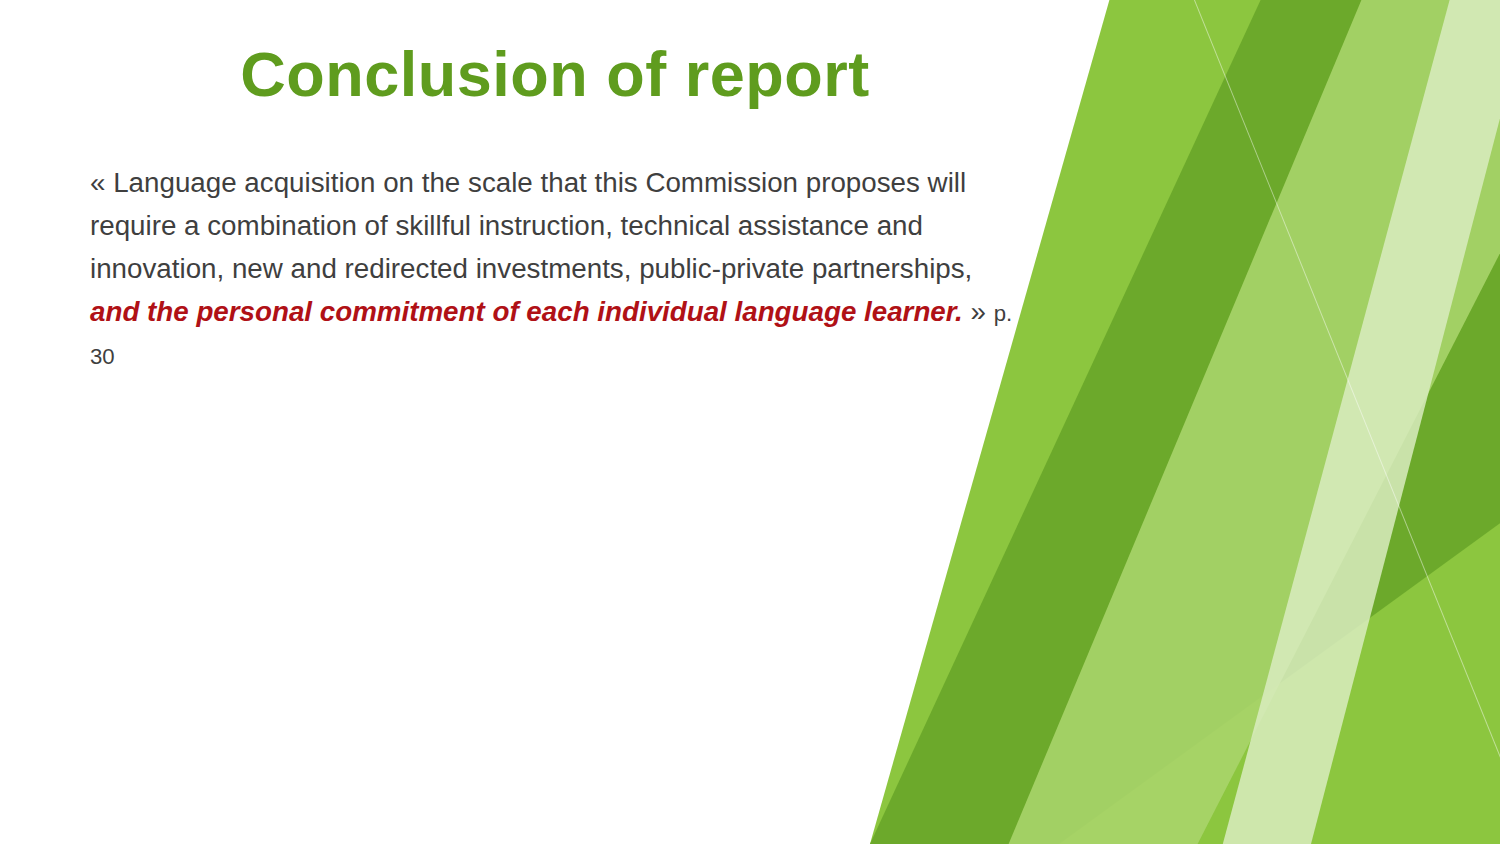Conclusion of report
« Language acquisition on the scale that this Commission proposes will require a combination of skillful instruction, technical assistance and innovation, new and redirected investments, public-private partnerships, and the personal commitment of each individual language learner. » p. 30